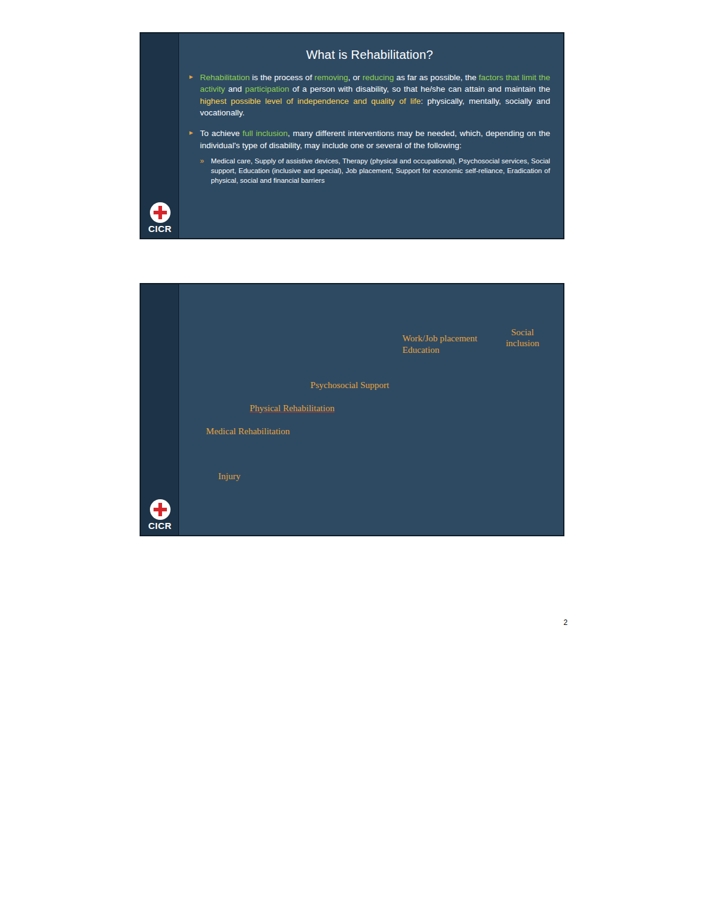CICR
What is Rehabilitation?
Rehabilitation is the process of removing, or reducing as far as possible, the factors that limit the activity and participation of a person with disability, so that he/she can attain and maintain the highest possible level of independence and quality of life: physically, mentally, socially and vocationally.
To achieve full inclusion, many different interventions may be needed, which, depending on the individual's type of disability, may include one or several of the following:
Medical care, Supply of assistive devices, Therapy (physical and occupational), Psychosocial services, Social support, Education (inclusive and special), Job placement, Support for economic self-reliance, Eradication of physical, social and financial barriers
CICR
Social
inclusion
Work/Job placement
Education
Psychosocial Support
Physical Rehabilitation
Medical Rehabilitation
Injury
2